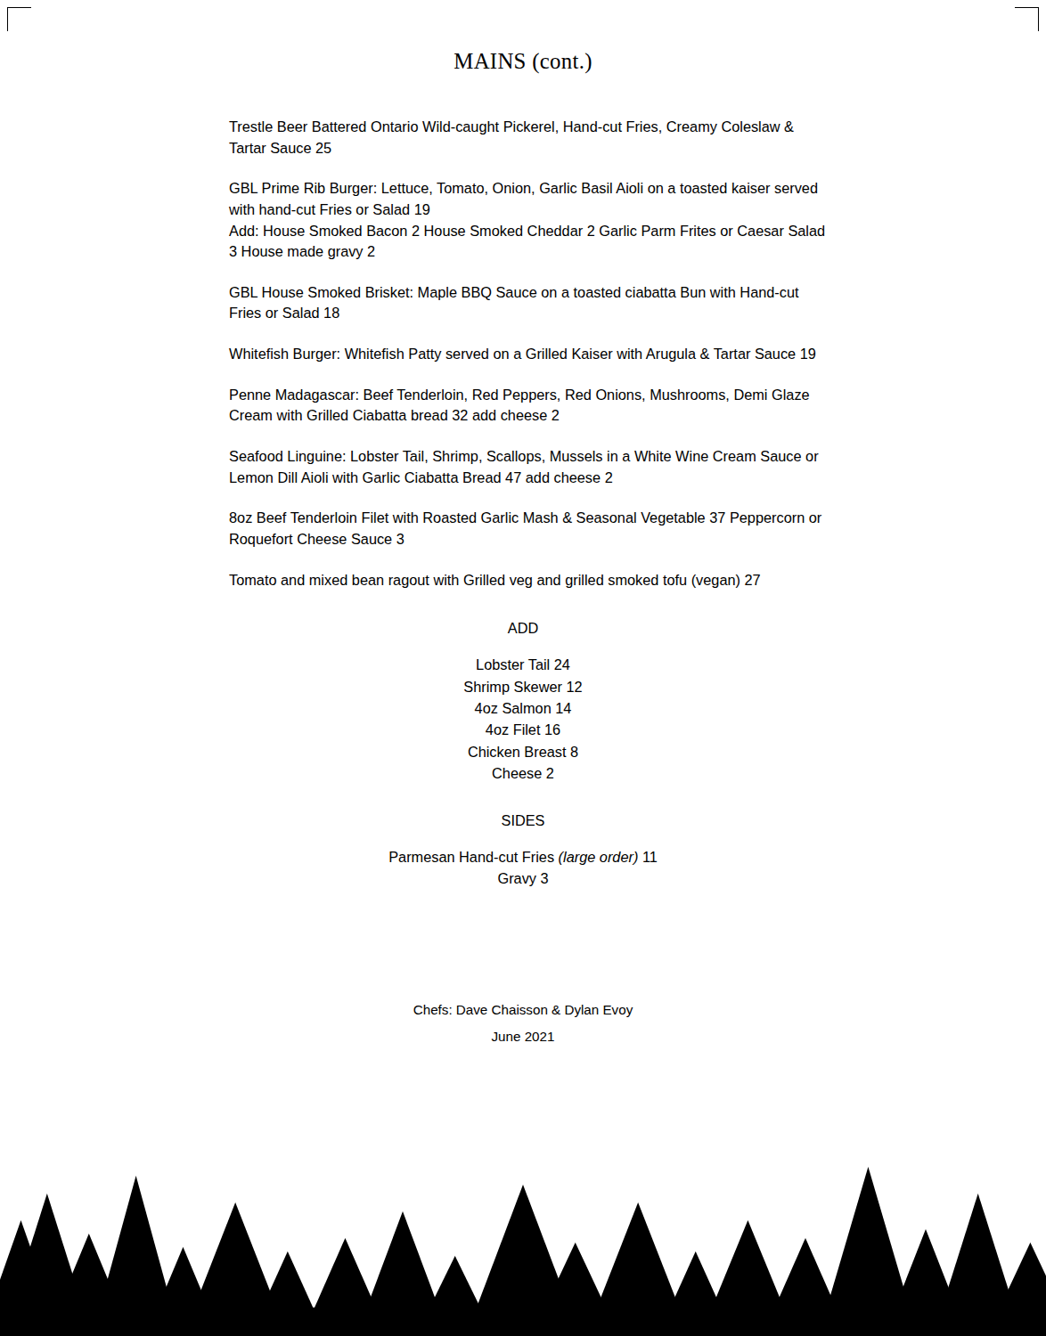MAINS (cont.)
Trestle Beer Battered Ontario Wild-caught Pickerel, Hand-cut Fries, Creamy Coleslaw & Tartar Sauce 25
GBL Prime Rib Burger: Lettuce, Tomato, Onion, Garlic Basil Aioli on a toasted kaiser served with hand-cut Fries or Salad 19
Add: House Smoked Bacon 2 House Smoked Cheddar 2 Garlic Parm Frites or Caesar Salad 3 House made gravy 2
GBL House Smoked Brisket: Maple BBQ Sauce on a toasted ciabatta Bun with Hand-cut Fries or Salad 18
Whitefish Burger: Whitefish Patty served on a Grilled Kaiser with Arugula & Tartar Sauce 19
Penne Madagascar: Beef Tenderloin, Red Peppers, Red Onions, Mushrooms, Demi Glaze Cream with Grilled Ciabatta bread 32 add cheese 2
Seafood Linguine: Lobster Tail, Shrimp, Scallops, Mussels in a White Wine Cream Sauce or Lemon Dill Aioli with Garlic Ciabatta Bread 47 add cheese 2
8oz Beef Tenderloin Filet with Roasted Garlic Mash & Seasonal Vegetable 37 Peppercorn or Roquefort Cheese Sauce 3
Tomato and mixed bean ragout with Grilled veg and grilled smoked tofu (vegan) 27
ADD
Lobster Tail 24
Shrimp Skewer 12
4oz Salmon 14
4oz Filet 16
Chicken Breast 8
Cheese 2
SIDES
Parmesan Hand-cut Fries (large order) 11
Gravy 3
Chefs: Dave Chaisson & Dylan Evoy June 2021